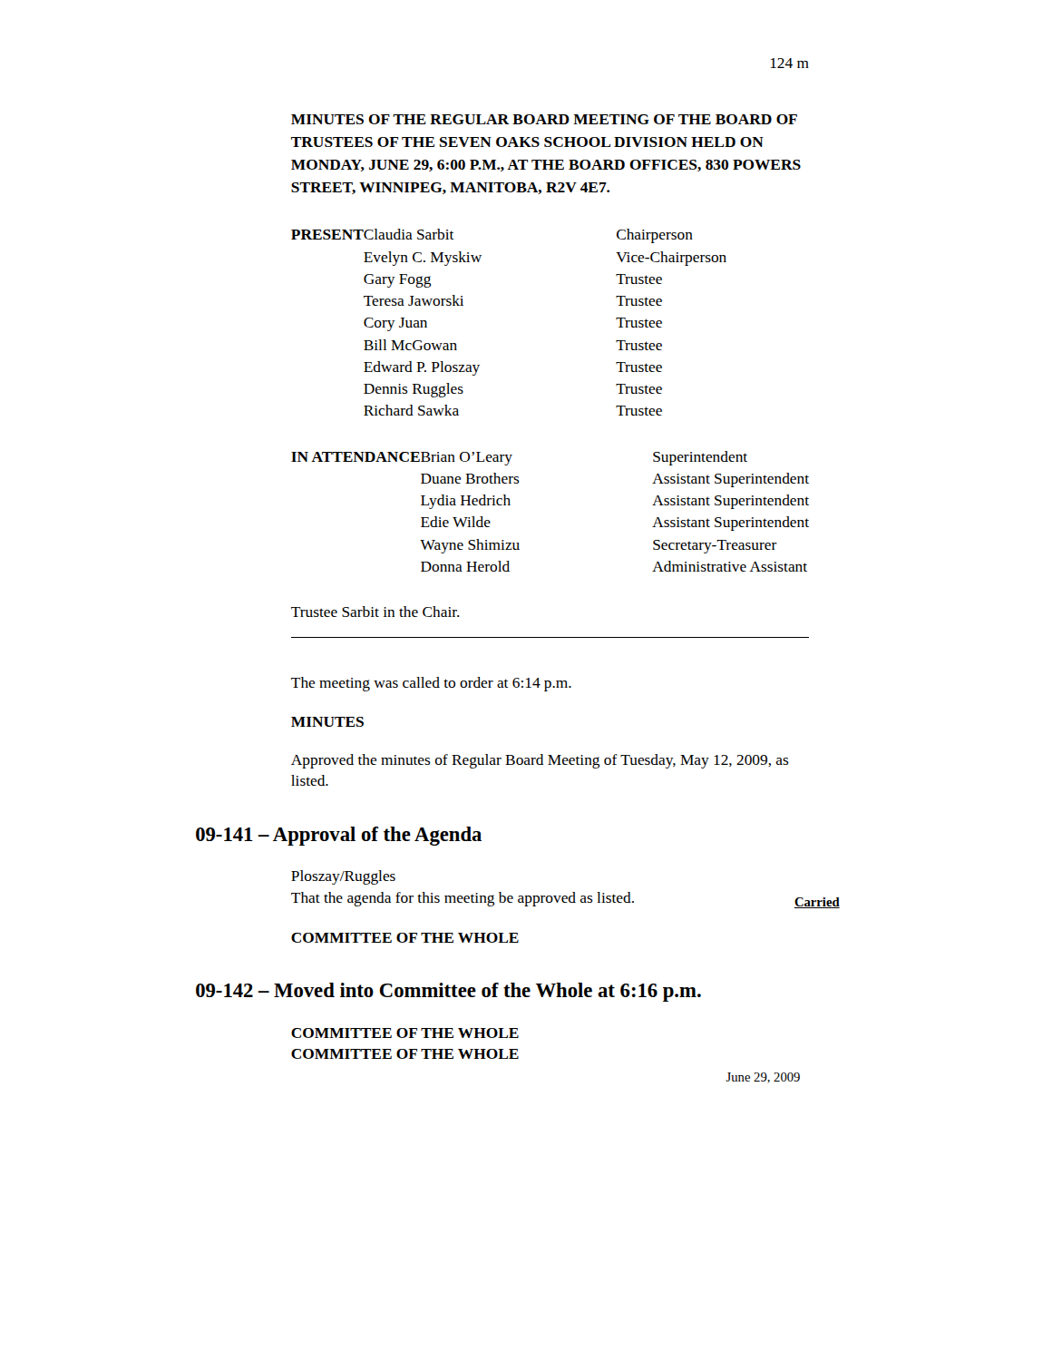124 m
MINUTES OF THE REGULAR BOARD MEETING OF THE BOARD OF TRUSTEES OF THE SEVEN OAKS SCHOOL DIVISION HELD ON MONDAY, JUNE 29, 6:00 P.M., AT THE BOARD OFFICES, 830 POWERS STREET, WINNIPEG, MANITOBA, R2V 4E7.
| PRESENT | Claudia Sarbit | Chairperson |
| | Evelyn C. Myskiw | Vice-Chairperson |
| | Gary Fogg | Trustee |
| | Teresa Jaworski | Trustee |
| | Cory Juan | Trustee |
| | Bill McGowan | Trustee |
| | Edward P. Ploszay | Trustee |
| | Dennis Ruggles | Trustee |
| | Richard Sawka | Trustee |
| IN ATTENDANCE | Brian O’Leary | Superintendent |
| | Duane Brothers | Assistant Superintendent |
| | Lydia Hedrich | Assistant Superintendent |
| | Edie Wilde | Assistant Superintendent |
| | Wayne Shimizu | Secretary-Treasurer |
| | Donna Herold | Administrative Assistant |
Trustee Sarbit in the Chair.
The meeting was called to order at 6:14 p.m.
MINUTES
Approved the minutes of Regular Board Meeting of Tuesday, May 12, 2009, as listed.
09-141 – Approval of the Agenda
Ploszay/Ruggles
That the agenda for this meeting be approved as listed. Carried
COMMITTEE OF THE WHOLE
09-142 – Moved into Committee of the Whole at 6:16 p.m.
COMMITTEE OF THE WHOLE
COMMITTEE OF THE WHOLE
June 29, 2009